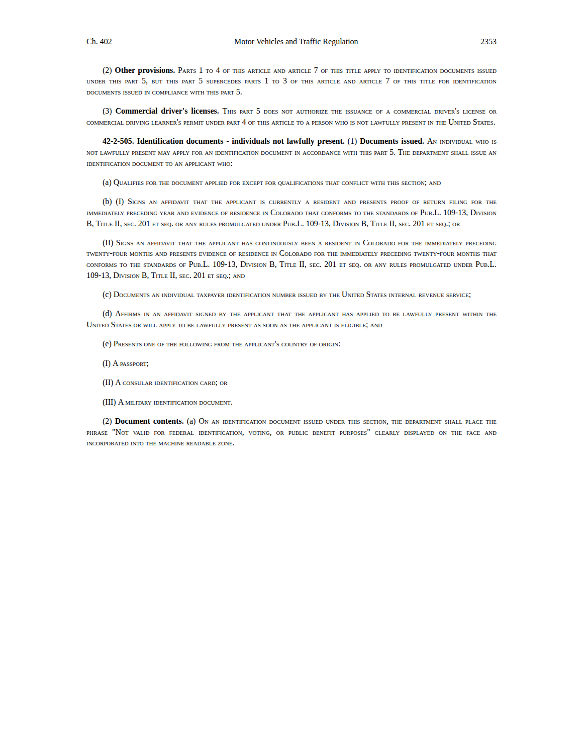Ch. 402 Motor Vehicles and Traffic Regulation 2353
(2) Other provisions. Parts 1 to 4 of this article and article 7 of this title apply to identification documents issued under this part 5, but this part 5 supercedes parts 1 to 3 of this article and article 7 of this title for identification documents issued in compliance with this part 5.
(3) Commercial driver's licenses. This part 5 does not authorize the issuance of a commercial driver's license or commercial driving learner's permit under part 4 of this article to a person who is not lawfully present in the United States.
42-2-505. Identification documents - individuals not lawfully present. (1) Documents issued. An individual who is not lawfully present may apply for an identification document in accordance with this part 5. The department shall issue an identification document to an applicant who:
(a) Qualifies for the document applied for except for qualifications that conflict with this section; and
(b) (I) Signs an affidavit that the applicant is currently a resident and presents proof of return filing for the immediately preceding year and evidence of residence in Colorado that conforms to the standards of Pub.L. 109-13, Division B, Title II, sec. 201 et seq. or any rules promulgated under Pub.L. 109-13, Division B, Title II, sec. 201 et seq.; or
(II) Signs an affidavit that the applicant has continuously been a resident in Colorado for the immediately preceding twenty-four months and presents evidence of residence in Colorado for the immediately preceding twenty-four months that conforms to the standards of Pub.L. 109-13, Division B, Title II, sec. 201 et seq. or any rules promulgated under Pub.L. 109-13, Division B, Title II, sec. 201 et seq.; and
(c) Documents an individual taxpayer identification number issued by the United States internal revenue service;
(d) Affirms in an affidavit signed by the applicant that the applicant has applied to be lawfully present within the United States or will apply to be lawfully present as soon as the applicant is eligible; and
(e) Presents one of the following from the applicant's country of origin:
(I) A passport;
(II) A consular identification card; or
(III) A military identification document.
(2) Document contents. (a) On an identification document issued under this section, the department shall place the phrase "Not valid for federal identification, voting, or public benefit purposes" clearly displayed on the face and incorporated into the machine readable zone.